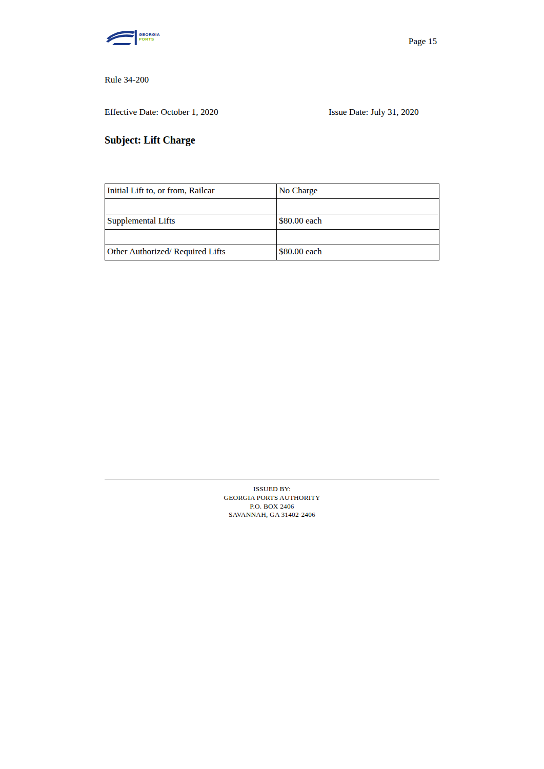GEORGIA PORTS
Page 15
Rule 34-200
Effective Date: October 1, 2020 Issue Date: July 31, 2020
Subject: Lift Charge
| Initial Lift to, or from, Railcar | No Charge |
| Supplemental Lifts | $80.00 each |
| Other Authorized/ Required Lifts | $80.00 each |
ISSUED BY:
GEORGIA PORTS AUTHORITY
P.O. BOX 2406
SAVANNAH, GA 31402-2406